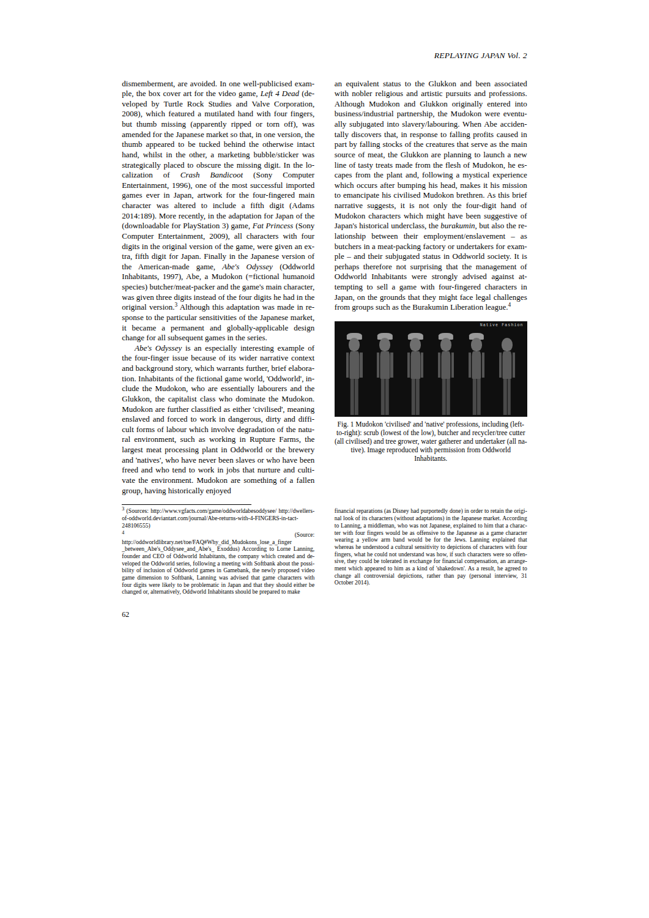REPLAYING JAPAN Vol. 2
dismemberment, are avoided. In one well-publicised example, the box cover art for the video game, Left 4 Dead (developed by Turtle Rock Studies and Valve Corporation, 2008), which featured a mutilated hand with four fingers, but thumb missing (apparently ripped or torn off), was amended for the Japanese market so that, in one version, the thumb appeared to be tucked behind the otherwise intact hand, whilst in the other, a marketing bubble/sticker was strategically placed to obscure the missing digit. In the localization of Crash Bandicoot (Sony Computer Entertainment, 1996), one of the most successful imported games ever in Japan, artwork for the four-fingered main character was altered to include a fifth digit (Adams 2014:189). More recently, in the adaptation for Japan of the (downloadable for PlayStation 3) game, Fat Princess (Sony Computer Entertainment, 2009), all characters with four digits in the original version of the game, were given an extra, fifth digit for Japan. Finally in the Japanese version of the American-made game, Abe's Odyssey (Oddworld Inhabitants, 1997), Abe, a Mudokon (=fictional humanoid species) butcher/meat-packer and the game's main character, was given three digits instead of the four digits he had in the original version.3 Although this adaptation was made in response to the particular sensitivities of the Japanese market, it became a permanent and globally-applicable design change for all subsequent games in the series.
Abe's Odyssey is an especially interesting example of the four-finger issue because of its wider narrative context and background story, which warrants further, brief elaboration. Inhabitants of the fictional game world, 'Oddworld', include the Mudokon, who are essentially labourers and the Glukkon, the capitalist class who dominate the Mudokon. Mudokon are further classified as either 'civilised', meaning enslaved and forced to work in dangerous, dirty and difficult forms of labour which involve degradation of the natural environment, such as working in Rupture Farms, the largest meat processing plant in Oddworld or the brewery and 'natives', who have never been slaves or who have been freed and who tend to work in jobs that nurture and cultivate the environment. Mudokon are something of a fallen group, having historically enjoyed
an equivalent status to the Glukkon and been associated with nobler religious and artistic pursuits and professions. Although Mudokon and Glukkon originally entered into business/industrial partnership, the Mudokon were eventually subjugated into slavery/labouring. When Abe accidentally discovers that, in response to falling profits caused in part by falling stocks of the creatures that serve as the main source of meat, the Glukkon are planning to launch a new line of tasty treats made from the flesh of Mudokon, he escapes from the plant and, following a mystical experience which occurs after bumping his head, makes it his mission to emancipate his civilised Mudokon brethren. As this brief narrative suggests, it is not only the four-digit hand of Mudokon characters which might have been suggestive of Japan's historical underclass, the burakumin, but also the relationship between their employment/enslavement – as butchers in a meat-packing factory or undertakers for example – and their subjugated status in Oddworld society. It is perhaps therefore not surprising that the management of Oddworld Inhabitants were strongly advised against attempting to sell a game with four-fingered characters in Japan, on the grounds that they might face legal challenges from groups such as the Burakumin Liberation league.4
Native Fashion
Fig. 1 Mudokon 'civilised' and 'native' professions, including (left-to-right): scrub (lowest of the low), butcher and recycler/tree cutter (all civilised) and tree grower, water gatherer and undertaker (all native). Image reproduced with permission from Oddworld Inhabitants.
3 (Sources: http://www.vgfacts.com/game/oddworldabesoddysee/ http://dwellers-of-oddworld.deviantart.com/journal/Abe-returns-with-4-FINGERS-in-tact-248106555)
4 (Source: http://oddworldlibrary.net/toe/FAQ#Why_did_Mudokons_lose_a_finger _between_Abe's_Oddysee_and_Abe's_ Exoddus) According to Lorne Lanning, founder and CEO of Oddworld Inhabitants, the company which created and developed the Oddworld series, following a meeting with Softbank about the possibility of inclusion of Oddworld games in Gamebank, the newly proposed video game dimension to Softbank, Lanning was advised that game characters with four digits were likely to be problematic in Japan and that they should either be changed or, alternatively, Oddworld Inhabitants should be prepared to make
financial reparations (as Disney had purportedly done) in order to retain the original look of its characters (without adaptations) in the Japanese market. According to Lanning, a middleman, who was not Japanese, explained to him that a character with four fingers would be as offensive to the Japanese as a game character wearing a yellow arm band would be for the Jews. Lanning explained that whereas he understood a cultural sensitivity to depictions of characters with four fingers, what he could not understand was how, if such characters were so offensive, they could be tolerated in exchange for financial compensation, an arrangement which appeared to him as a kind of 'shakedown'. As a result, he agreed to change all controversial depictions, rather than pay (personal interview, 31 October 2014).
62